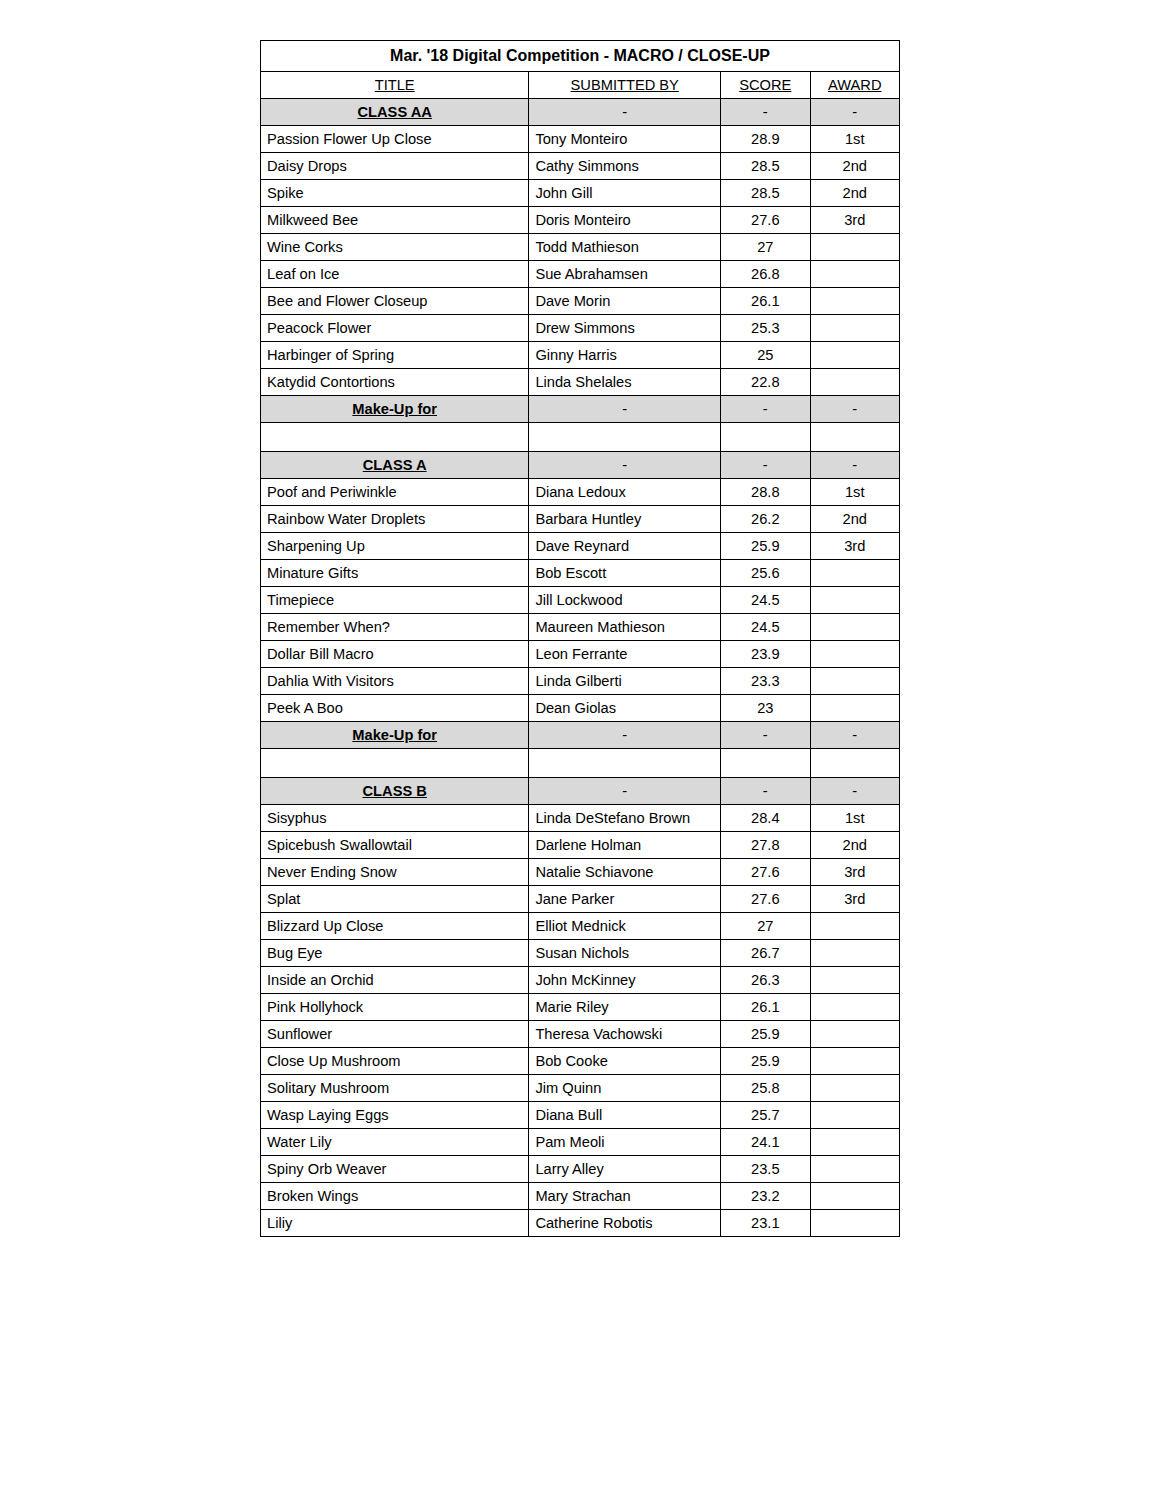Mar. '18 Digital Competition - MACRO / CLOSE-UP
| TITLE | SUBMITTED BY | SCORE | AWARD |
| --- | --- | --- | --- |
| CLASS AA | - | - | - |
| Passion Flower Up Close | Tony Monteiro | 28.9 | 1st |
| Daisy Drops | Cathy Simmons | 28.5 | 2nd |
| Spike | John Gill | 28.5 | 2nd |
| Milkweed Bee | Doris Monteiro | 27.6 | 3rd |
| Wine Corks | Todd Mathieson | 27 | |
| Leaf on Ice | Sue Abrahamsen | 26.8 | |
| Bee and Flower Closeup | Dave Morin | 26.1 | |
| Peacock Flower | Drew Simmons | 25.3 | |
| Harbinger of Spring | Ginny Harris | 25 | |
| Katydid Contortions | Linda Shelales | 22.8 | |
| Make-Up for | - | - | - |
| CLASS A | - | - | - |
| Poof and Periwinkle | Diana Ledoux | 28.8 | 1st |
| Rainbow Water Droplets | Barbara Huntley | 26.2 | 2nd |
| Sharpening Up | Dave Reynard | 25.9 | 3rd |
| Minature Gifts | Bob Escott | 25.6 | |
| Timepiece | Jill Lockwood | 24.5 | |
| Remember When? | Maureen Mathieson | 24.5 | |
| Dollar Bill Macro | Leon Ferrante | 23.9 | |
| Dahlia With Visitors | Linda Gilberti | 23.3 | |
| Peek A Boo | Dean Giolas | 23 | |
| Make-Up for | - | - | - |
| CLASS B | - | - | - |
| Sisyphus | Linda DeStefano Brown | 28.4 | 1st |
| Spicebush Swallowtail | Darlene Holman | 27.8 | 2nd |
| Never Ending Snow | Natalie Schiavone | 27.6 | 3rd |
| Splat | Jane Parker | 27.6 | 3rd |
| Blizzard Up Close | Elliot Mednick | 27 | |
| Bug Eye | Susan Nichols | 26.7 | |
| Inside an Orchid | John McKinney | 26.3 | |
| Pink Hollyhock | Marie Riley | 26.1 | |
| Sunflower | Theresa Vachowski | 25.9 | |
| Close Up Mushroom | Bob Cooke | 25.9 | |
| Solitary Mushroom | Jim Quinn | 25.8 | |
| Wasp Laying Eggs | Diana Bull | 25.7 | |
| Water Lily | Pam Meoli | 24.1 | |
| Spiny Orb Weaver | Larry Alley | 23.5 | |
| Broken Wings | Mary Strachan | 23.2 | |
| Liliy | Catherine Robotis | 23.1 | |